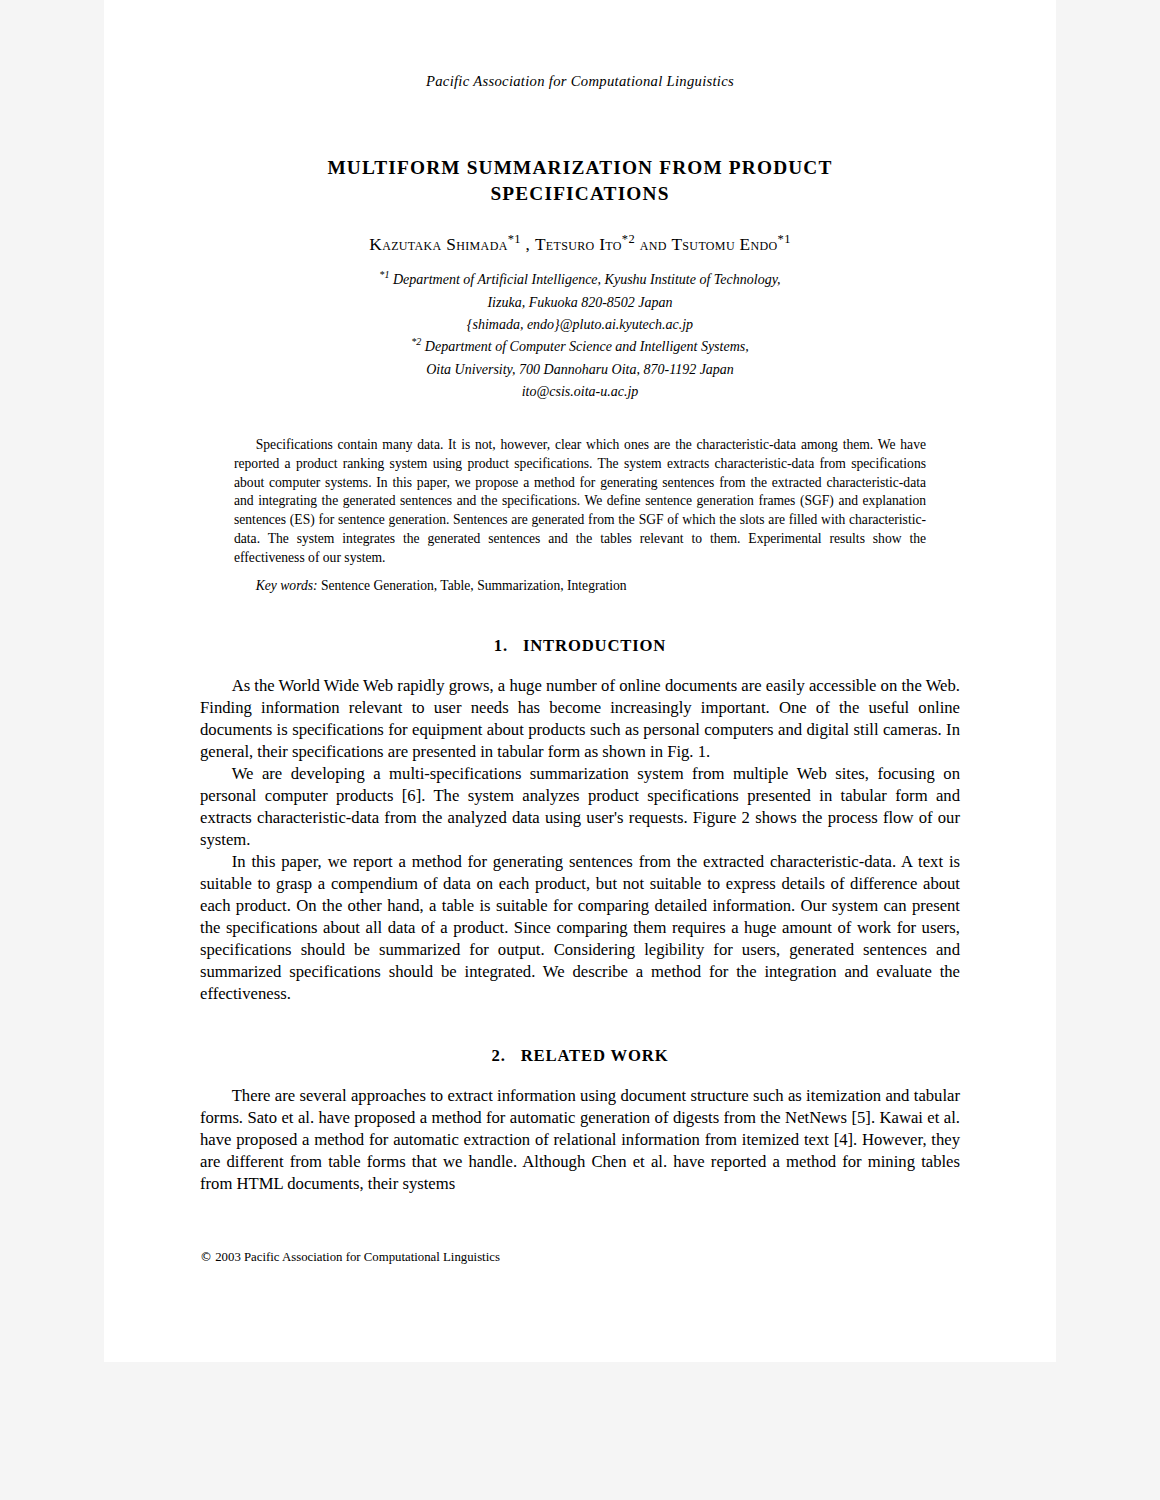Pacific Association for Computational Linguistics
Multiform Summarization from Product
Specifications
Kazutaka Shimada*1 , Tetsuro Ito*2 and Tsutomu Endo*1
*1 Department of Artificial Intelligence, Kyushu Institute of Technology,
Iizuka, Fukuoka 820-8502 Japan
{shimada, endo}@pluto.ai.kyutech.ac.jp
*2 Department of Computer Science and Intelligent Systems,
Oita University, 700 Dannoharu Oita, 870-1192 Japan
ito@csis.oita-u.ac.jp
Specifications contain many data. It is not, however, clear which ones are the characteristic-data among them. We have reported a product ranking system using product specifications. The system extracts characteristic-data from specifications about computer systems. In this paper, we propose a method for generating sentences from the extracted characteristic-data and integrating the generated sentences and the specifications. We define sentence generation frames (SGF) and explanation sentences (ES) for sentence generation. Sentences are generated from the SGF of which the slots are filled with characteristic-data. The system integrates the generated sentences and the tables relevant to them. Experimental results show the effectiveness of our system.
Key words: Sentence Generation, Table, Summarization, Integration
1. INTRODUCTION
As the World Wide Web rapidly grows, a huge number of online documents are easily accessible on the Web. Finding information relevant to user needs has become increasingly important. One of the useful online documents is specifications for equipment about products such as personal computers and digital still cameras. In general, their specifications are presented in tabular form as shown in Fig. 1.
We are developing a multi-specifications summarization system from multiple Web sites, focusing on personal computer products [6]. The system analyzes product specifications presented in tabular form and extracts characteristic-data from the analyzed data using user's requests. Figure 2 shows the process flow of our system.
In this paper, we report a method for generating sentences from the extracted characteristic-data. A text is suitable to grasp a compendium of data on each product, but not suitable to express details of difference about each product. On the other hand, a table is suitable for comparing detailed information. Our system can present the specifications about all data of a product. Since comparing them requires a huge amount of work for users, specifications should be summarized for output. Considering legibility for users, generated sentences and summarized specifications should be integrated. We describe a method for the integration and evaluate the effectiveness.
2. RELATED WORK
There are several approaches to extract information using document structure such as itemization and tabular forms. Sato et al. have proposed a method for automatic generation of digests from the NetNews [5]. Kawai et al. have proposed a method for automatic extraction of relational information from itemized text [4]. However, they are different from table forms that we handle. Although Chen et al. have reported a method for mining tables from HTML documents, their systems
© 2003 Pacific Association for Computational Linguistics